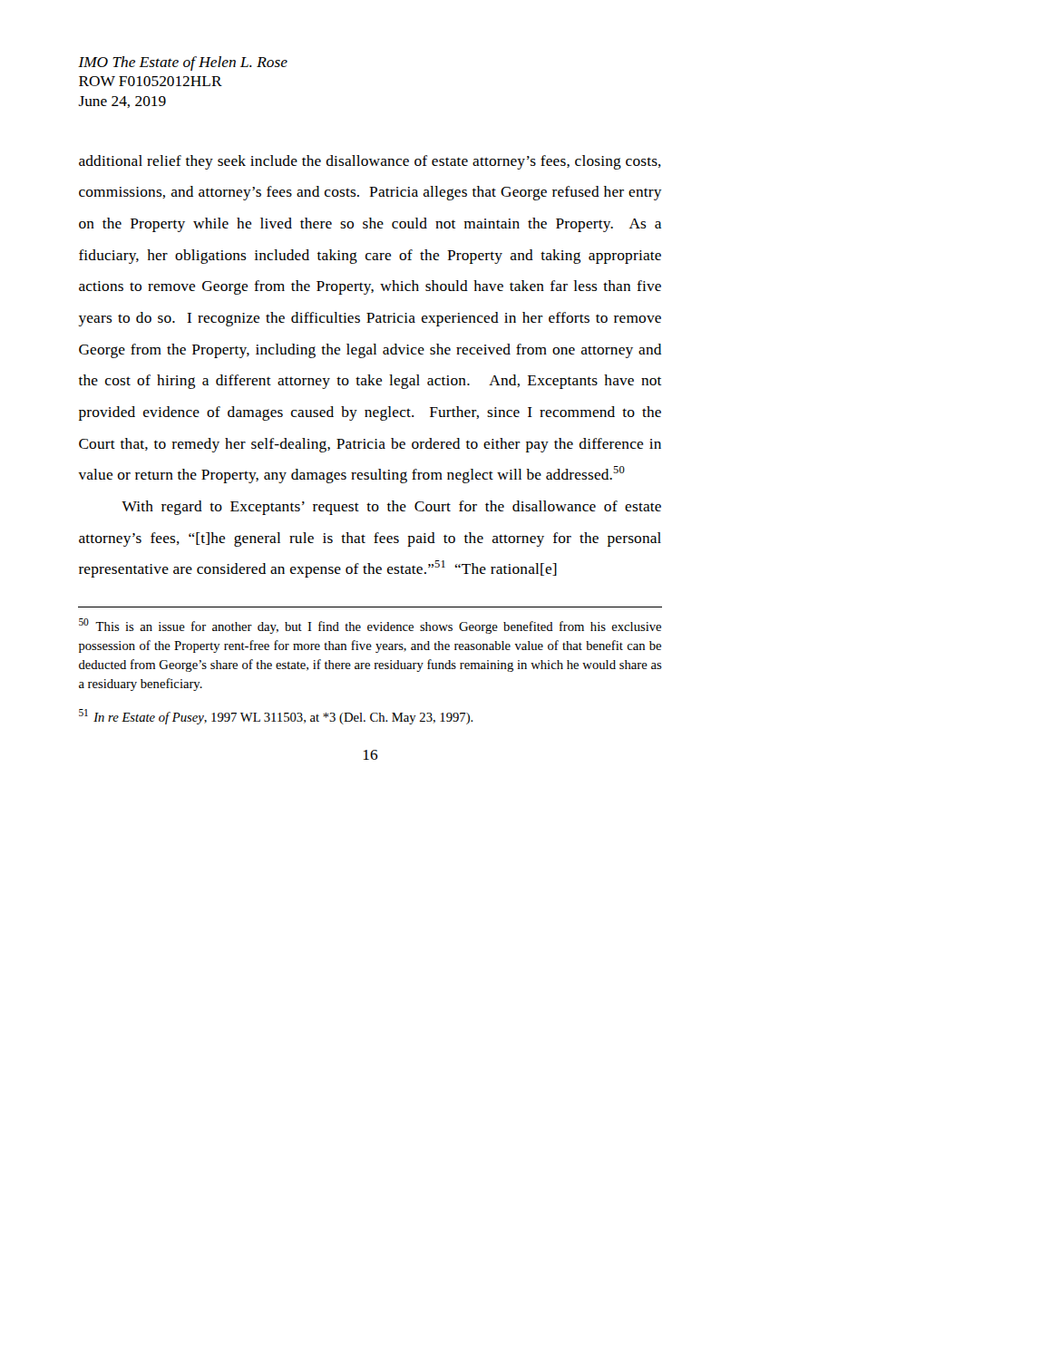IMO The Estate of Helen L. Rose
ROW F01052012HLR
June 24, 2019
additional relief they seek include the disallowance of estate attorney’s fees, closing costs, commissions, and attorney’s fees and costs. Patricia alleges that George refused her entry on the Property while he lived there so she could not maintain the Property. As a fiduciary, her obligations included taking care of the Property and taking appropriate actions to remove George from the Property, which should have taken far less than five years to do so. I recognize the difficulties Patricia experienced in her efforts to remove George from the Property, including the legal advice she received from one attorney and the cost of hiring a different attorney to take legal action. And, Exceptants have not provided evidence of damages caused by neglect. Further, since I recommend to the Court that, to remedy her self-dealing, Patricia be ordered to either pay the difference in value or return the Property, any damages resulting from neglect will be addressed.50
With regard to Exceptants’ request to the Court for the disallowance of estate attorney’s fees, “[t]he general rule is that fees paid to the attorney for the personal representative are considered an expense of the estate.”51 “The rational[e]
50 This is an issue for another day, but I find the evidence shows George benefited from his exclusive possession of the Property rent-free for more than five years, and the reasonable value of that benefit can be deducted from George’s share of the estate, if there are residuary funds remaining in which he would share as a residuary beneficiary.
51 In re Estate of Pusey, 1997 WL 311503, at *3 (Del. Ch. May 23, 1997).
16